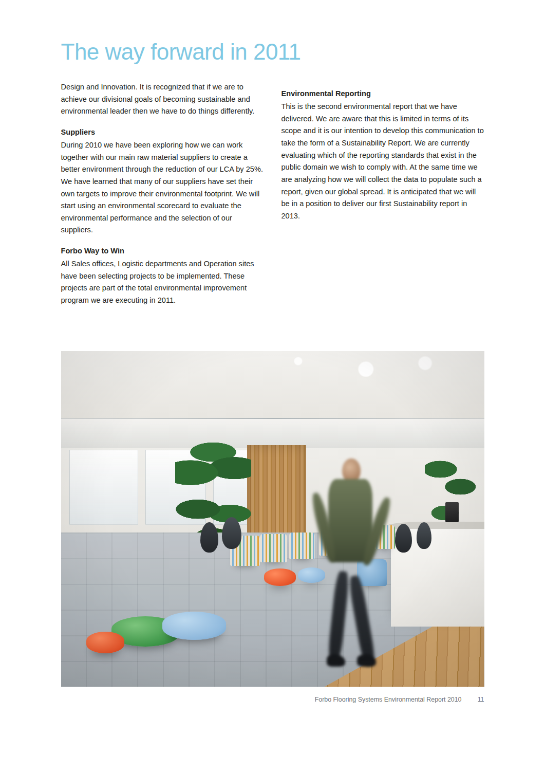The way forward in 2011
Design and Innovation. It is recognized that if we are to achieve our divisional goals of becoming sustainable and environmental leader then we have to do things differently.
Suppliers
During 2010 we have been exploring how we can work together with our main raw material suppliers to create a better environment through the reduction of our LCA by 25%. We have learned that many of our suppliers have set their own targets to improve their environmental footprint. We will start using an environmental scorecard to evaluate the environmental performance and the selection of our suppliers.
Forbo Way to Win
All Sales offices, Logistic departments and Operation sites have been selecting projects to be implemented. These projects are part of the total environmental improvement program we are executing in 2011.
Environmental Reporting
This is the second environmental report that we have delivered. We are aware that this is limited in terms of its scope and it is our intention to develop this communication to take the form of a Sustainability Report. We are currently evaluating which of the reporting standards that exist in the public domain we wish to comply with. At the same time we are analyzing how we will collect the data to populate such a report, given our global spread. It is anticipated that we will be in a position to deliver our first Sustainability report in 2013.
Forbo Flooring Systems Environmental Report 2010 11